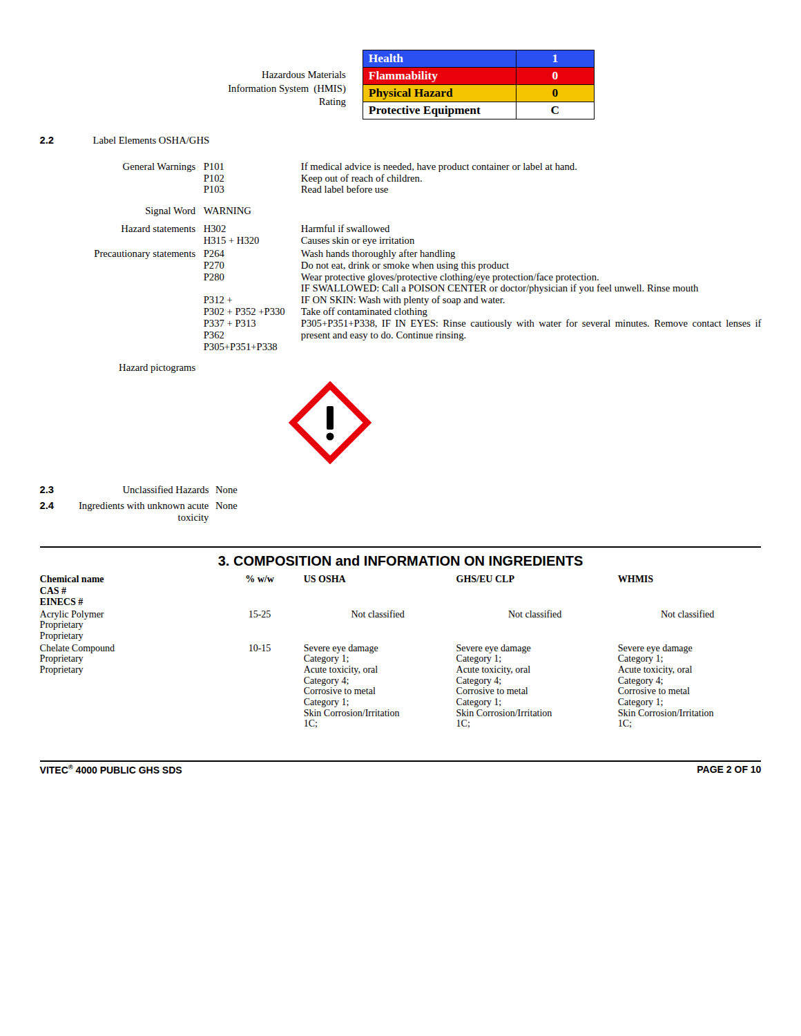Hazardous Materials
Information System (HMIS)
Rating
| Health | 1 |
| Flammability | 0 |
| Physical Hazard | 0 |
| Protective Equipment | C |
2.2 Label Elements OSHA/GHS
General Warnings
P101
P102
P103
If medical advice is needed, have product container or label at hand.
Keep out of reach of children.
Read label before use
Signal Word
WARNING
Hazard statements
H302
H315 + H320
Harmful if swallowed
Causes skin or eye irritation
Precautionary statements
P264
P270
P280
P312 +
P302 + P352 +P330
P337 + P313
P362
P305+P351+P338
Wash hands thoroughly after handling
Do not eat, drink or smoke when using this product
Wear protective gloves/protective clothing/eye protection/face protection.
IF SWALLOWED: Call a POISON CENTER or doctor/physician if you feel unwell. Rinse mouth
IF ON SKIN: Wash with plenty of soap and water.
Take off contaminated clothing
P305+P351+P338, IF IN EYES: Rinse cautiously with water for several minutes. Remove contact lenses if present and easy to do. Continue rinsing.
Hazard pictograms
2.3
Unclassified Hazards
None
2.4
Ingredients with unknown acute toxicity
None
3. COMPOSITION and INFORMATION ON INGREDIENTS
| Chemical name CAS # EINECS # | % w/w | US OSHA | GHS/EU CLP | WHMIS |
| --- | --- | --- | --- | --- |
| Acrylic Polymer Proprietary Proprietary | 15-25 | Not classified | Not classified | Not classified |
| Chelate Compound Proprietary Proprietary | 10-15 | Severe eye damage Category 1; Acute toxicity, oral Category 4; Corrosive to metal Category 1; Skin Corrosion/Irritation 1C; | Severe eye damage Category 1; Acute toxicity, oral Category 4; Corrosive to metal Category 1; Skin Corrosion/Irritation 1C; | Severe eye damage Category 1; Acute toxicity, oral Category 4; Corrosive to metal Category 1; Skin Corrosion/Irritation 1C; |
VITEC® 4000 PUBLIC GHS SDS
PAGE 2 OF 10